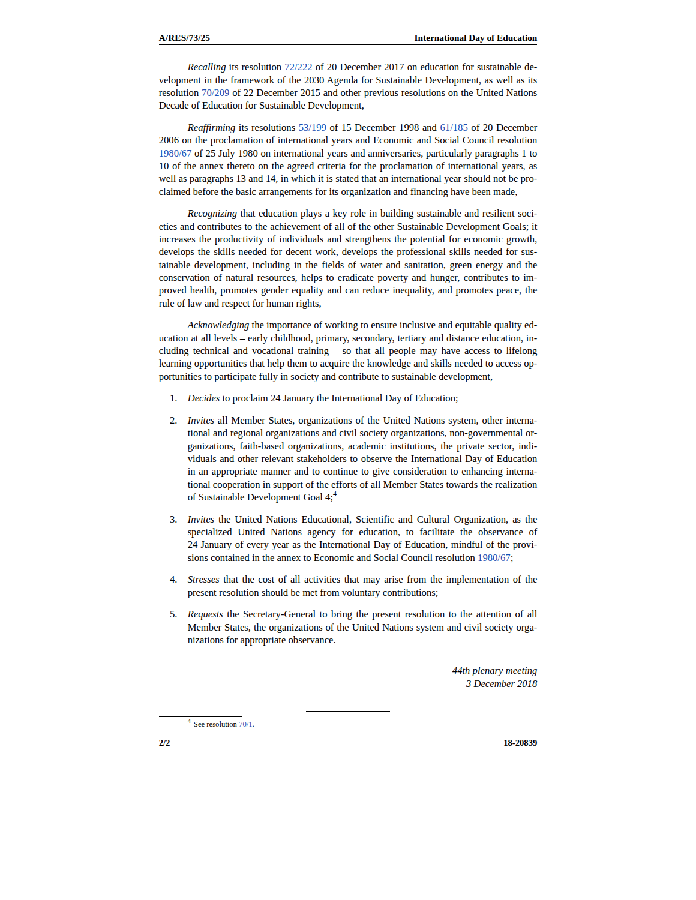A/RES/73/25
International Day of Education
Recalling its resolution 72/222 of 20 December 2017 on education for sustainable development in the framework of the 2030 Agenda for Sustainable Development, as well as its resolution 70/209 of 22 December 2015 and other previous resolutions on the United Nations Decade of Education for Sustainable Development,
Reaffirming its resolutions 53/199 of 15 December 1998 and 61/185 of 20 December 2006 on the proclamation of international years and Economic and Social Council resolution 1980/67 of 25 July 1980 on international years and anniversaries, particularly paragraphs 1 to 10 of the annex thereto on the agreed criteria for the proclamation of international years, as well as paragraphs 13 and 14, in which it is stated that an international year should not be proclaimed before the basic arrangements for its organization and financing have been made,
Recognizing that education plays a key role in building sustainable and resilient societies and contributes to the achievement of all of the other Sustainable Development Goals; it increases the productivity of individuals and strengthens the potential for economic growth, develops the skills needed for decent work, develops the professional skills needed for sustainable development, including in the fields of water and sanitation, green energy and the conservation of natural resources, helps to eradicate poverty and hunger, contributes to improved health, promotes gender equality and can reduce inequality, and promotes peace, the rule of law and respect for human rights,
Acknowledging the importance of working to ensure inclusive and equitable quality education at all levels – early childhood, primary, secondary, tertiary and distance education, including technical and vocational training – so that all people may have access to lifelong learning opportunities that help them to acquire the knowledge and skills needed to access opportunities to participate fully in society and contribute to sustainable development,
1. Decides to proclaim 24 January the International Day of Education;
2. Invites all Member States, organizations of the United Nations system, other international and regional organizations and civil society organizations, non-governmental organizations, faith-based organizations, academic institutions, the private sector, individuals and other relevant stakeholders to observe the International Day of Education in an appropriate manner and to continue to give consideration to enhancing international cooperation in support of the efforts of all Member States towards the realization of Sustainable Development Goal 4;4
3. Invites the United Nations Educational, Scientific and Cultural Organization, as the specialized United Nations agency for education, to facilitate the observance of 24 January of every year as the International Day of Education, mindful of the provisions contained in the annex to Economic and Social Council resolution 1980/67;
4. Stresses that the cost of all activities that may arise from the implementation of the present resolution should be met from voluntary contributions;
5. Requests the Secretary-General to bring the present resolution to the attention of all Member States, the organizations of the United Nations system and civil society organizations for appropriate observance.
44th plenary meeting
3 December 2018
4 See resolution 70/1.
2/2
18-20839